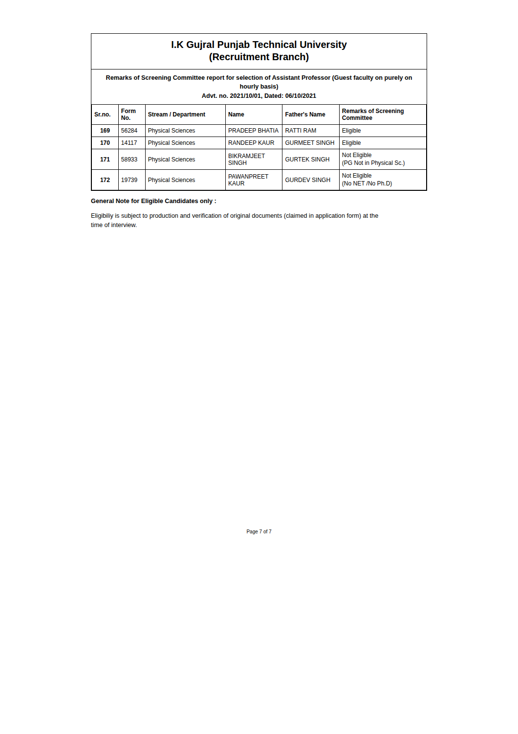I.K Gujral Punjab Technical University
(Recruitment Branch)
Remarks of Screening Committee report for selection of Assistant Professor (Guest faculty on purely on hourly basis)
Advt. no. 2021/10/01, Dated: 06/10/2021
| Sr.no. | Form No. | Stream / Department | Name | Father's Name | Remarks of Screening Committee |
| --- | --- | --- | --- | --- | --- |
| 169 | 56284 | Physical Sciences | PRADEEP BHATIA | RATTI RAM | Eligible |
| 170 | 14117 | Physical Sciences | RANDEEP KAUR | GURMEET SINGH | Eligible |
| 171 | 58933 | Physical Sciences | BIKRAMJEET SINGH | GURTEK SINGH | Not Eligible (PG Not in Physical Sc.) |
| 172 | 19739 | Physical Sciences | PAWANPREET KAUR | GURDEV SINGH | Not Eligible (No NET /No Ph.D) |
General Note for Eligible Candidates only :
Eligibiliy is subject to production and verification of original documents (claimed in application form) at the
time of interview.
Page 7 of 7